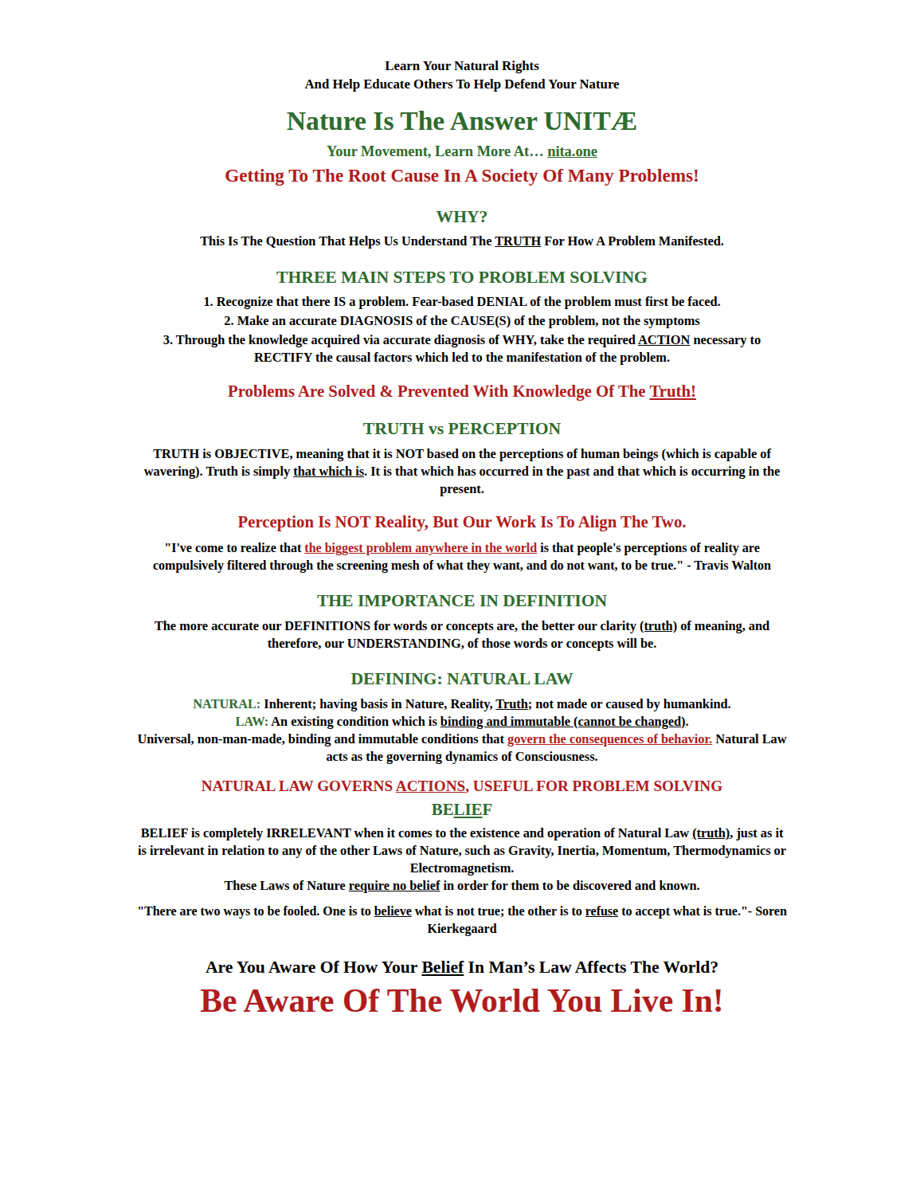Learn Your Natural Rights
And Help Educate Others To Help Defend Your Nature
Nature Is The Answer UNITÆ
Your Movement, Learn More At… nita.one
Getting To The Root Cause In A Society Of Many Problems!
WHY?
This Is The Question That Helps Us Understand The TRUTH For How A Problem Manifested.
THREE MAIN STEPS TO PROBLEM SOLVING
1. Recognize that there IS a problem. Fear-based DENIAL of the problem must first be faced.
2. Make an accurate DIAGNOSIS of the CAUSE(S) of the problem, not the symptoms
3. Through the knowledge acquired via accurate diagnosis of WHY, take the required ACTION necessary to RECTIFY the causal factors which led to the manifestation of the problem.
Problems Are Solved & Prevented With Knowledge Of The Truth!
TRUTH vs PERCEPTION
TRUTH is OBJECTIVE, meaning that it is NOT based on the perceptions of human beings (which is capable of wavering). Truth is simply that which is. It is that which has occurred in the past and that which is occurring in the present.
Perception Is NOT Reality, But Our Work Is To Align The Two.
"I've come to realize that the biggest problem anywhere in the world is that people's perceptions of reality are compulsively filtered through the screening mesh of what they want, and do not want, to be true." - Travis Walton
THE IMPORTANCE IN DEFINITION
The more accurate our DEFINITIONS for words or concepts are, the better our clarity (truth) of meaning, and therefore, our UNDERSTANDING, of those words or concepts will be.
DEFINING: NATURAL LAW
NATURAL: Inherent; having basis in Nature, Reality, Truth; not made or caused by humankind.
LAW: An existing condition which is binding and immutable (cannot be changed).
Universal, non-man-made, binding and immutable conditions that govern the consequences of behavior. Natural Law acts as the governing dynamics of Consciousness.
NATURAL LAW GOVERNS ACTIONS, USEFUL FOR PROBLEM SOLVING
BELIEF
BELIEF is completely IRRELEVANT when it comes to the existence and operation of Natural Law (truth), just as it is irrelevant in relation to any of the other Laws of Nature, such as Gravity, Inertia, Momentum, Thermodynamics or Electromagnetism.
These Laws of Nature require no belief in order for them to be discovered and known.
"There are two ways to be fooled. One is to believe what is not true; the other is to refuse to accept what is true."- Soren Kierkegaard
Are You Aware Of How Your Belief In Man’s Law Affects The World?
Be Aware Of The World You Live In!